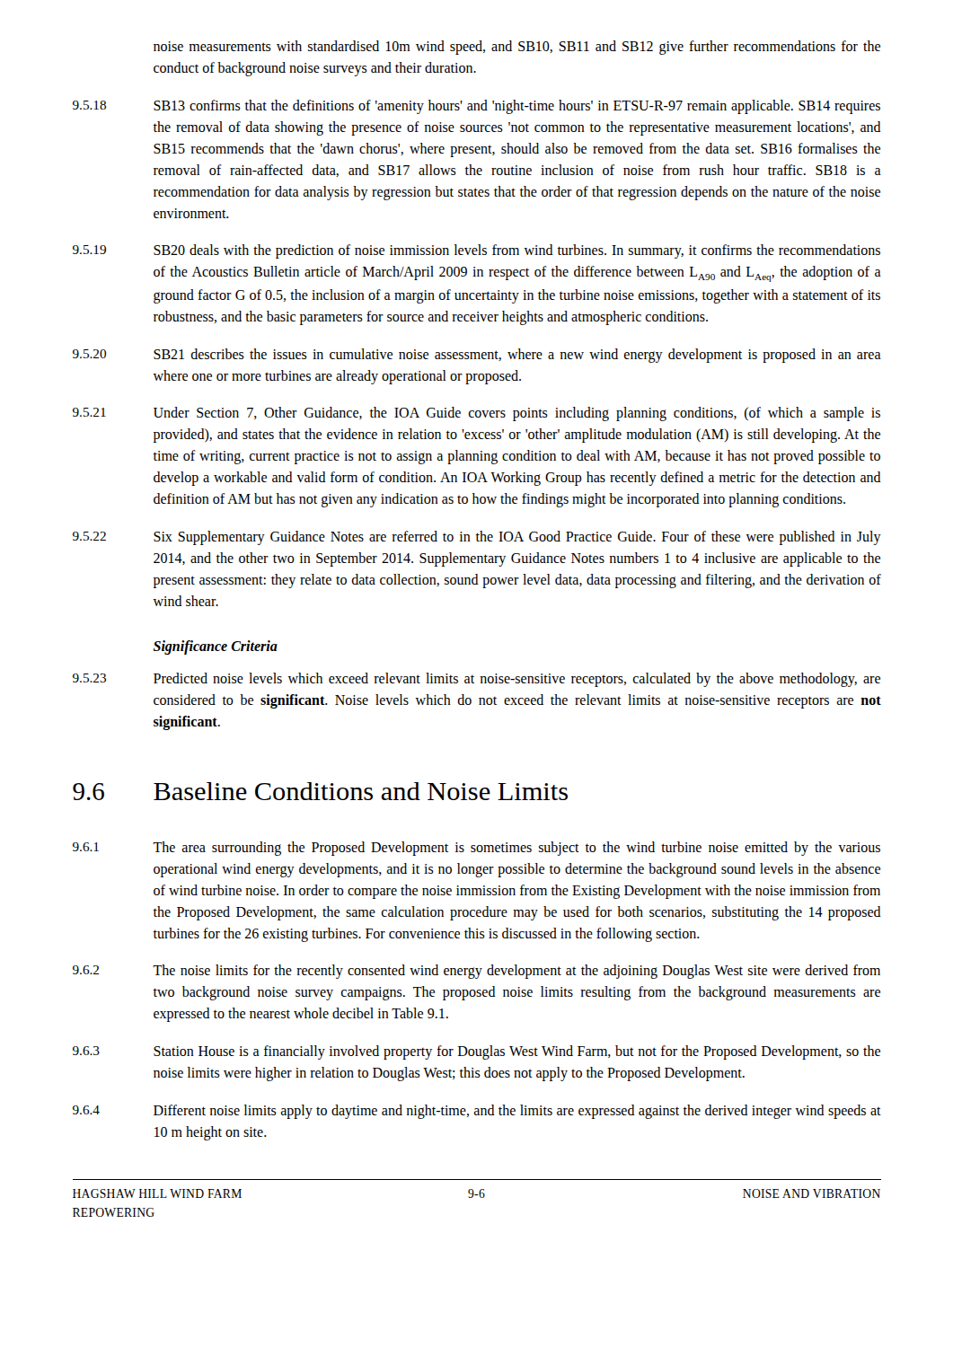noise measurements with standardised 10m wind speed, and SB10, SB11 and SB12 give further recommendations for the conduct of background noise surveys and their duration.
9.5.18
SB13 confirms that the definitions of 'amenity hours' and 'night-time hours' in ETSU-R-97 remain applicable. SB14 requires the removal of data showing the presence of noise sources 'not common to the representative measurement locations', and SB15 recommends that the 'dawn chorus', where present, should also be removed from the data set. SB16 formalises the removal of rain-affected data, and SB17 allows the routine inclusion of noise from rush hour traffic. SB18 is a recommendation for data analysis by regression but states that the order of that regression depends on the nature of the noise environment.
9.5.19
SB20 deals with the prediction of noise immission levels from wind turbines. In summary, it confirms the recommendations of the Acoustics Bulletin article of March/April 2009 in respect of the difference between LA90 and LAeq, the adoption of a ground factor G of 0.5, the inclusion of a margin of uncertainty in the turbine noise emissions, together with a statement of its robustness, and the basic parameters for source and receiver heights and atmospheric conditions.
9.5.20
SB21 describes the issues in cumulative noise assessment, where a new wind energy development is proposed in an area where one or more turbines are already operational or proposed.
9.5.21
Under Section 7, Other Guidance, the IOA Guide covers points including planning conditions, (of which a sample is provided), and states that the evidence in relation to 'excess' or 'other' amplitude modulation (AM) is still developing. At the time of writing, current practice is not to assign a planning condition to deal with AM, because it has not proved possible to develop a workable and valid form of condition. An IOA Working Group has recently defined a metric for the detection and definition of AM but has not given any indication as to how the findings might be incorporated into planning conditions.
9.5.22
Six Supplementary Guidance Notes are referred to in the IOA Good Practice Guide. Four of these were published in July 2014, and the other two in September 2014. Supplementary Guidance Notes numbers 1 to 4 inclusive are applicable to the present assessment: they relate to data collection, sound power level data, data processing and filtering, and the derivation of wind shear.
Significance Criteria
9.5.23
Predicted noise levels which exceed relevant limits at noise-sensitive receptors, calculated by the above methodology, are considered to be significant. Noise levels which do not exceed the relevant limits at noise-sensitive receptors are not significant.
9.6 Baseline Conditions and Noise Limits
9.6.1
The area surrounding the Proposed Development is sometimes subject to the wind turbine noise emitted by the various operational wind energy developments, and it is no longer possible to determine the background sound levels in the absence of wind turbine noise. In order to compare the noise immission from the Existing Development with the noise immission from the Proposed Development, the same calculation procedure may be used for both scenarios, substituting the 14 proposed turbines for the 26 existing turbines. For convenience this is discussed in the following section.
9.6.2
The noise limits for the recently consented wind energy development at the adjoining Douglas West site were derived from two background noise survey campaigns. The proposed noise limits resulting from the background measurements are expressed to the nearest whole decibel in Table 9.1.
9.6.3
Station House is a financially involved property for Douglas West Wind Farm, but not for the Proposed Development, so the noise limits were higher in relation to Douglas West; this does not apply to the Proposed Development.
9.6.4
Different noise limits apply to daytime and night-time, and the limits are expressed against the derived integer wind speeds at 10 m height on site.
HAGSHAW HILL WIND FARM
REPOWERING
9-6
NOISE AND VIBRATION